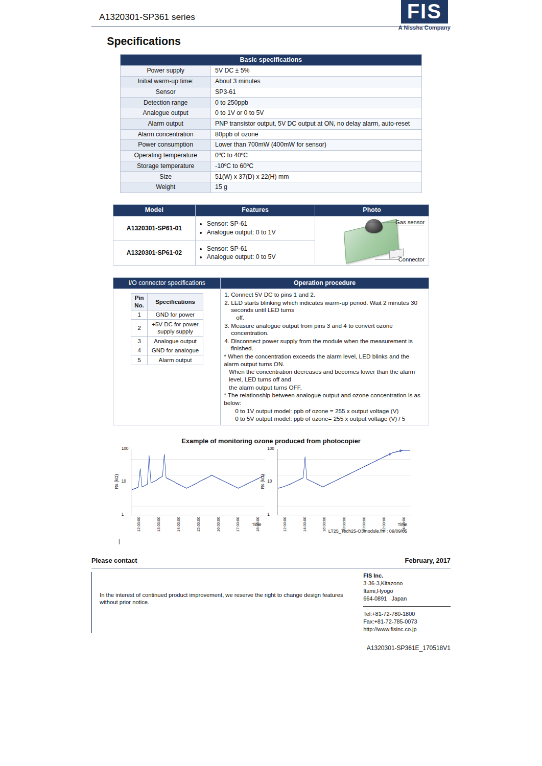FIS
A Nissha Company
A1320301-SP361 series
Specifications
| Basic specifications |
| --- |
| Power supply | 5V DC ± 5% |
| Initial warm-up time: | About 3 minutes |
| Sensor | SP3-61 |
| Detection range | 0 to 250ppb |
| Analogue output | 0 to 1V or 0 to 5V |
| Alarm output | PNP transistor output, 5V DC output at ON, no delay alarm, auto-reset |
| Alarm concentration | 80ppb of ozone |
| Power consumption | Lower than 700mW (400mW for sensor) |
| Operating temperature | 0ºC to 40ºC |
| Storage temperature | -10ºC to 60ºC |
| Size | 51(W) x 37(D) x 22(H) mm |
| Weight | 15 g |
| Model | Features | Photo |
| --- | --- | --- |
| A1320301-SP61-01 | Sensor: SP-61 Analogue output: 0 to 1V | Gas sensor Connector |
| A1320301-SP61-02 | Sensor: SP-61 Analogue output: 0 to 5V |
| I/O connector specifications | Operation procedure |
| / Pin No. / Specifications / / --- / --- / / 1 / GND for power / / 2 / +5V DC for power supply supply / / 3 / Analogue output / / 4 / GND for analogue / / 5 / Alarm output / | Connect 5V DC to pins 1 and 2. LED starts blinking which indicates warm-up period. Wait 2 minutes 30 seconds until LED turns off. Measure analogue output from pins 3 and 4 to convert ozone concentration. Disconnect power supply from the module when the measurement is finished. * When the concentration exceeds the alarm level, LED blinks and the alarm output turns ON. When the concentration decreases and becomes lower than the alarm level, LED turns off and the alarm output turns OFF. * The relationship between analogue output and ozone concentration is as below: 0 to 1V output model: ppb of ozone = 255 x output voltage (V) 0 to 5V output model: ppb of ozone= 255 x output voltage (V) / 5 |
Example of monitoring ozone produced from photocopier
Rs (kΩ)
100
10
1
12:00:0013:00:0014:00:0015:00:0016:00:0017:00:0018:00:00
Time
Rs (kΩ)
100
10
1
12:00:0014:00:0016:00:0018:00:0020:00:0022:00:0024:00:00
Time
LT25_Tech25-O3module.fm : 09/09/05
|
Please contact
February, 2017
In the interest of continued product improvement, we reserve the right to change design features without prior notice.
FIS Inc.
3-36-3,Kitazono
Itami,Hyogo
664-0891 Japan
Tel:+81-72-780-1800
Fax:+81-72-785-0073
http://www.fisinc.co.jp
A1320301-SP361E_170518V1